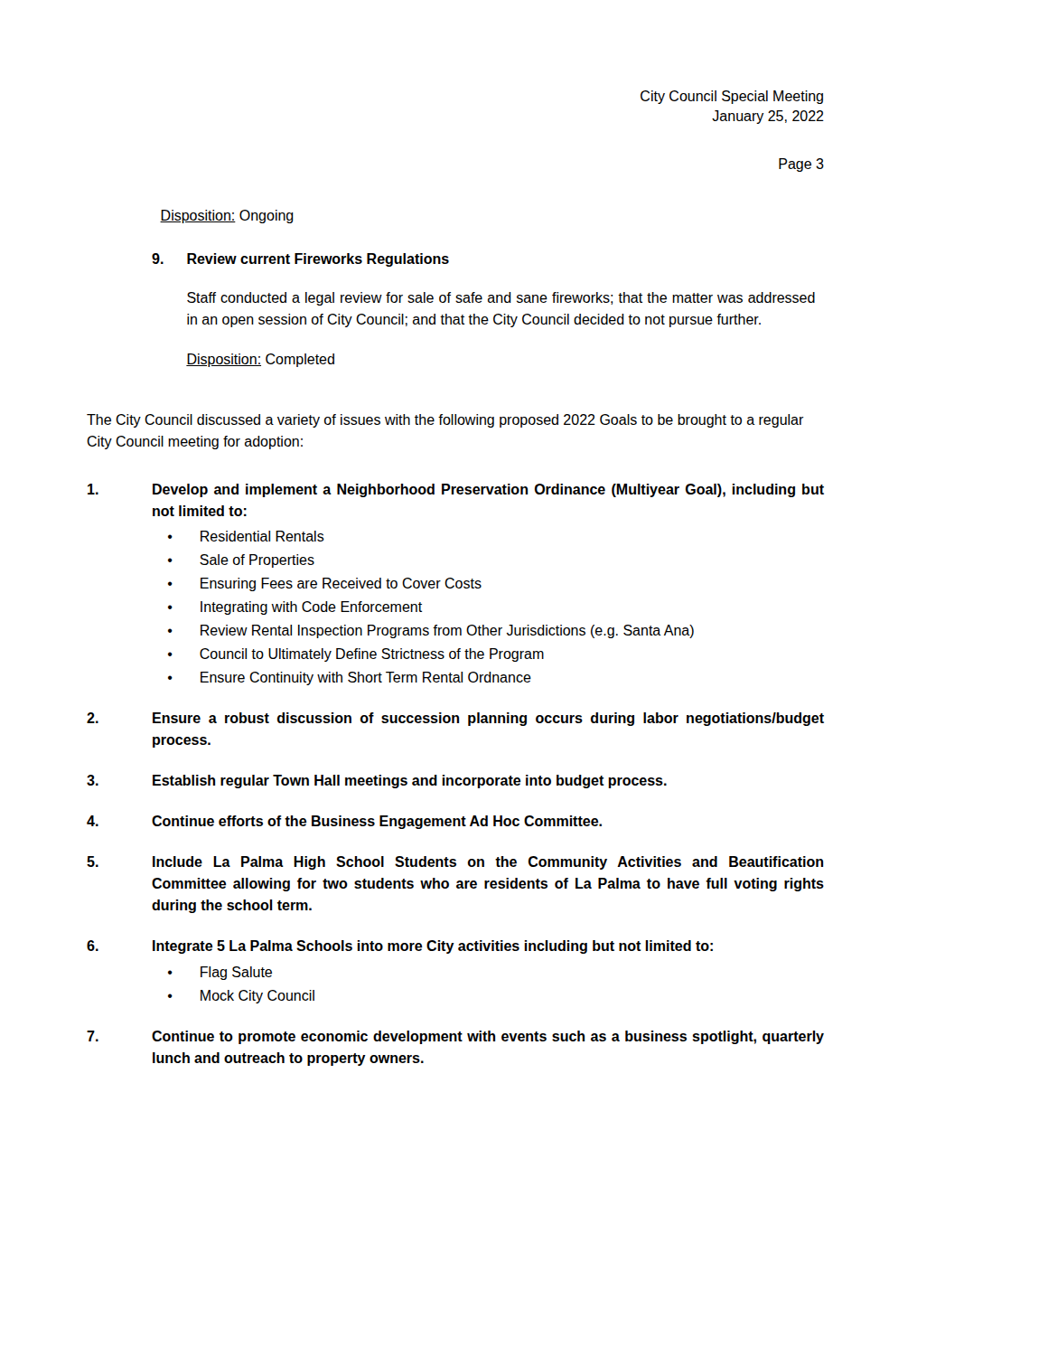City Council Special Meeting
January 25, 2022
Page 3
Disposition: Ongoing
9. Review current Fireworks Regulations
Staff conducted a legal review for sale of safe and sane fireworks; that the matter was addressed in an open session of City Council; and that the City Council decided to not pursue further.
Disposition: Completed
The City Council discussed a variety of issues with the following proposed 2022 Goals to be brought to a regular City Council meeting for adoption:
1. Develop and implement a Neighborhood Preservation Ordinance (Multiyear Goal), including but not limited to:
Residential Rentals
Sale of Properties
Ensuring Fees are Received to Cover Costs
Integrating with Code Enforcement
Review Rental Inspection Programs from Other Jurisdictions (e.g. Santa Ana)
Council to Ultimately Define Strictness of the Program
Ensure Continuity with Short Term Rental Ordnance
2. Ensure a robust discussion of succession planning occurs during labor negotiations/budget process.
3. Establish regular Town Hall meetings and incorporate into budget process.
4. Continue efforts of the Business Engagement Ad Hoc Committee.
5. Include La Palma High School Students on the Community Activities and Beautification Committee allowing for two students who are residents of La Palma to have full voting rights during the school term.
6. Integrate 5 La Palma Schools into more City activities including but not limited to:
Flag Salute
Mock City Council
7. Continue to promote economic development with events such as a business spotlight, quarterly lunch and outreach to property owners.